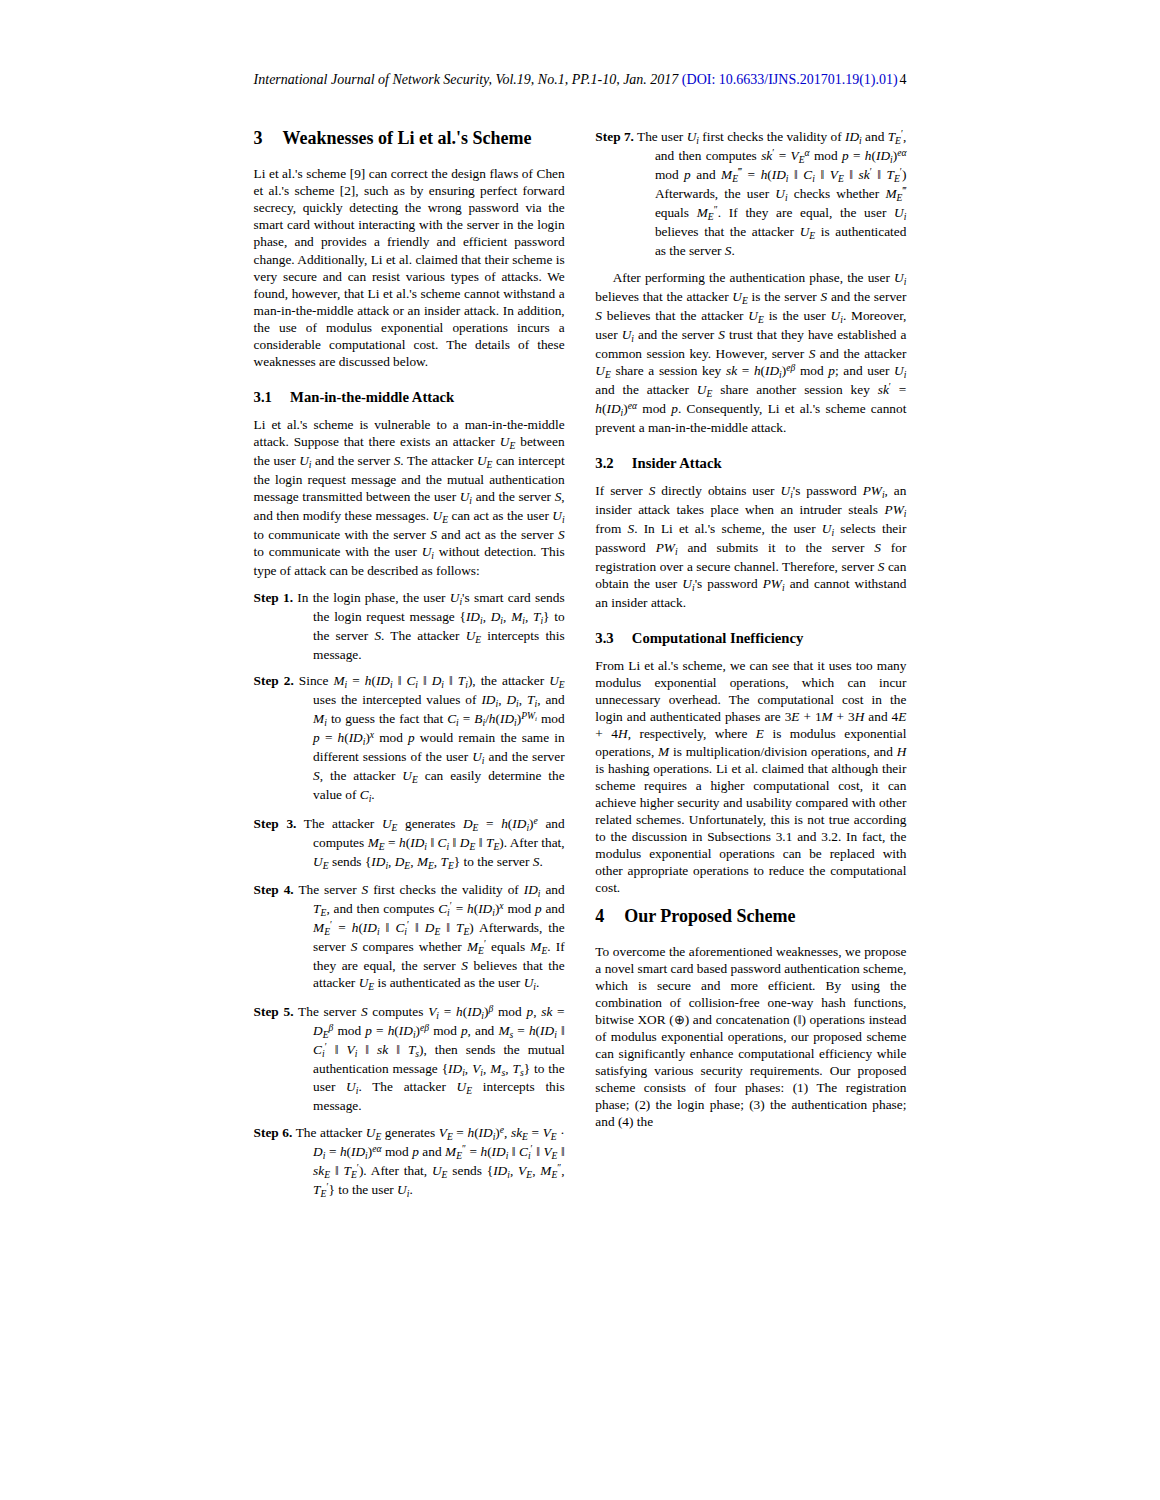International Journal of Network Security, Vol.19, No.1, PP.1-10, Jan. 2017 (DOI: 10.6633/IJNS.201701.19(1).01)
4
3 Weaknesses of Li et al.'s Scheme
Li et al.'s scheme [9] can correct the design flaws of Chen et al.'s scheme [2], such as by ensuring perfect forward secrecy, quickly detecting the wrong password via the smart card without interacting with the server in the login phase, and provides a friendly and efficient password change. Additionally, Li et al. claimed that their scheme is very secure and can resist various types of attacks. We found, however, that Li et al.'s scheme cannot withstand a man-in-the-middle attack or an insider attack. In addition, the use of modulus exponential operations incurs a considerable computational cost. The details of these weaknesses are discussed below.
3.1 Man-in-the-middle Attack
Li et al.'s scheme is vulnerable to a man-in-the-middle attack. Suppose that there exists an attacker UE between the user Ui and the server S. The attacker UE can intercept the login request message and the mutual authentication message transmitted between the user Ui and the server S, and then modify these messages. UE can act as the user Ui to communicate with the server S and act as the server S to communicate with the user Ui without detection. This type of attack can be described as follows:
Step 1. In the login phase, the user Ui's smart card sends the login request message {IDi, Di, Mi, Ti} to the server S. The attacker UE intercepts this message.
Step 2. Since Mi = h(IDi ‖ Ci ‖ Di ‖ Ti), the attacker UE uses the intercepted values of IDi, Di, Ti, and Mi to guess the fact that Ci = Bi/h(IDi)PWi mod p = h(IDi)x mod p would remain the same in different sessions of the user Ui and the server S, the attacker UE can easily determine the value of Ci.
Step 3. The attacker UE generates DE = h(IDi)e and computes ME = h(IDi ‖ Ci ‖ DE ‖ TE). After that, UE sends {IDi, DE, ME, TE} to the server S.
Step 4. The server S first checks the validity of IDi and TE, and then computes Ci′ = h(IDi)x mod p and ME′ = h(IDi ‖ Ci′ ‖ DE ‖ TE) Afterwards, the server S compares whether ME′ equals ME. If they are equal, the server S believes that the attacker UE is authenticated as the user Ui.
Step 5. The server S computes Vi = h(IDi)β mod p, sk = DEβ mod p = h(IDi)eβ mod p, and Ms = h(IDi ‖ Ci′ ‖ Vi ‖ sk ‖ Ts), then sends the mutual authentication message {IDi, Vi, Ms, Ts} to the user Ui. The attacker UE intercepts this message.
Step 6. The attacker UE generates VE = h(IDi)e, skE = VE · Di = h(IDi)eα mod p and ME″ = h(IDi ‖ Ci′ ‖ VE ‖ skE ‖ TE′). After that, UE sends {IDi, VE, ME″, TE′} to the user Ui.
Step 7. The user Ui first checks the validity of IDi and TE′, and then computes sk′ = VEα mod p = h(IDi)eα mod p and ME‴ = h(IDi ‖ Ci ‖ VE ‖ sk′ ‖ TE′) Afterwards, the user Ui checks whether ME‴ equals ME″. If they are equal, the user Ui believes that the attacker UE is authenticated as the server S.
After performing the authentication phase, the user Ui believes that the attacker UE is the server S and the server S believes that the attacker UE is the user Ui. Moreover, user Ui and the server S trust that they have established a common session key. However, server S and the attacker UE share a session key sk = h(IDi)eβ mod p; and user Ui and the attacker UE share another session key sk′ = h(IDi)eα mod p. Consequently, Li et al.'s scheme cannot prevent a man-in-the-middle attack.
3.2 Insider Attack
If server S directly obtains user Ui's password PWi, an insider attack takes place when an intruder steals PWi from S. In Li et al.'s scheme, the user Ui selects their password PWi and submits it to the server S for registration over a secure channel. Therefore, server S can obtain the user Ui's password PWi and cannot withstand an insider attack.
3.3 Computational Inefficiency
From Li et al.'s scheme, we can see that it uses too many modulus exponential operations, which can incur unnecessary overhead. The computational cost in the login and authenticated phases are 3E + 1M + 3H and 4E + 4H, respectively, where E is modulus exponential operations, M is multiplication/division operations, and H is hashing operations. Li et al. claimed that although their scheme requires a higher computational cost, it can achieve higher security and usability compared with other related schemes. Unfortunately, this is not true according to the discussion in Subsections 3.1 and 3.2. In fact, the modulus exponential operations can be replaced with other appropriate operations to reduce the computational cost.
4 Our Proposed Scheme
To overcome the aforementioned weaknesses, we propose a novel smart card based password authentication scheme, which is secure and more efficient. By using the combination of collision-free one-way hash functions, bitwise XOR (⊕) and concatenation (‖) operations instead of modulus exponential operations, our proposed scheme can significantly enhance computational efficiency while satisfying various security requirements. Our proposed scheme consists of four phases: (1) The registration phase; (2) the login phase; (3) the authentication phase; and (4) the